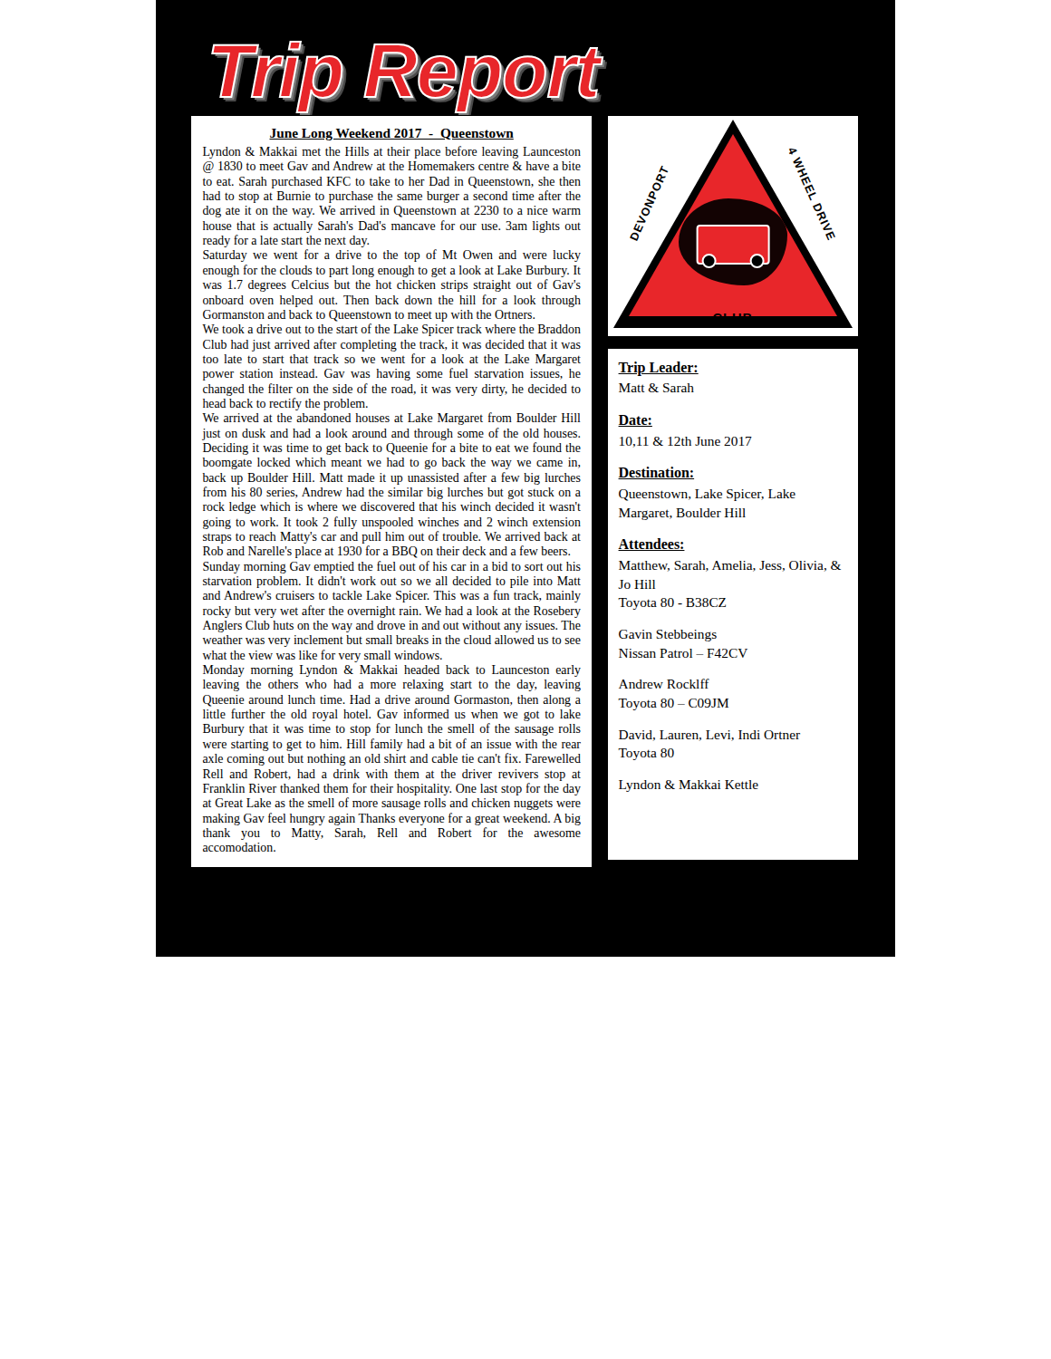Trip Report
June Long Weekend 2017 - Queenstown
Lyndon & Makkai met the Hills at their place before leaving Launceston @ 1830 to meet Gav and Andrew at the Homemakers centre & have a bite to eat. Sarah purchased KFC to take to her Dad in Queenstown, she then had to stop at Burnie to purchase the same burger a second time after the dog ate it on the way. We arrived in Queenstown at 2230 to a nice warm house that is actually Sarah's Dad's mancave for our use. 3am lights out ready for a late start the next day.
Saturday we went for a drive to the top of Mt Owen and were lucky enough for the clouds to part long enough to get a look at Lake Burbury. It was 1.7 degrees Celcius but the hot chicken strips straight out of Gav's onboard oven helped out. Then back down the hill for a look through Gormanston and back to Queenstown to meet up with the Ortners.
We took a drive out to the start of the Lake Spicer track where the Braddon Club had just arrived after completing the track, it was decided that it was too late to start that track so we went for a look at the Lake Margaret power station instead. Gav was having some fuel starvation issues, he changed the filter on the side of the road, it was very dirty, he decided to head back to rectify the problem.
We arrived at the abandoned houses at Lake Margaret from Boulder Hill just on dusk and had a look around and through some of the old houses. Deciding it was time to get back to Queenie for a bite to eat we found the boomgate locked which meant we had to go back the way we came in, back up Boulder Hill. Matt made it up unassisted after a few big lurches from his 80 series, Andrew had the similar big lurches but got stuck on a rock ledge which is where we discovered that his winch decided it wasn't going to work. It took 2 fully unspooled winches and 2 winch extension straps to reach Matty's car and pull him out of trouble. We arrived back at Rob and Narelle's place at 1930 for a BBQ on their deck and a few beers.
Sunday morning Gav emptied the fuel out of his car in a bid to sort out his starvation problem. It didn't work out so we all decided to pile into Matt and Andrew's cruisers to tackle Lake Spicer. This was a fun track, mainly rocky but very wet after the overnight rain. We had a look at the Rosebery Anglers Club huts on the way and drove in and out without any issues. The weather was very inclement but small breaks in the cloud allowed us to see what the view was like for very small windows.
Monday morning Lyndon & Makkai headed back to Launceston early leaving the others who had a more relaxing start to the day, leaving Queenie around lunch time. Had a drive around Gormaston, then along a little further the old royal hotel. Gav informed us when we got to lake Burbury that it was time to stop for lunch the smell of the sausage rolls were starting to get to him. Hill family had a bit of an issue with the rear axle coming out but nothing an old shirt and cable tie can't fix. Farewelled Rell and Robert, had a drink with them at the driver revivers stop at Franklin River thanked them for their hospitality. One last stop for the day at Great Lake as the smell of more sausage rolls and chicken nuggets were making Gav feel hungry again Thanks everyone for a great weekend. A big thank you to Matty, Sarah, Rell and Robert for the awesome accomodation.
DEVONPORT 4 WHEEL DRIVE CLUB
Trip Leader:
Matt & Sarah
Date:
10,11 & 12th June 2017
Destination:
Queenstown, Lake Spicer, Lake Margaret, Boulder Hill
Attendees:
Matthew, Sarah, Amelia, Jess, Olivia, & Jo Hill
Toyota 80 - B38CZ
Gavin Stebbeings
Nissan Patrol – F42CV
Andrew Rocklff
Toyota 80 – C09JM
David, Lauren, Levi, Indi Ortner
Toyota 80
Lyndon & Makkai Kettle